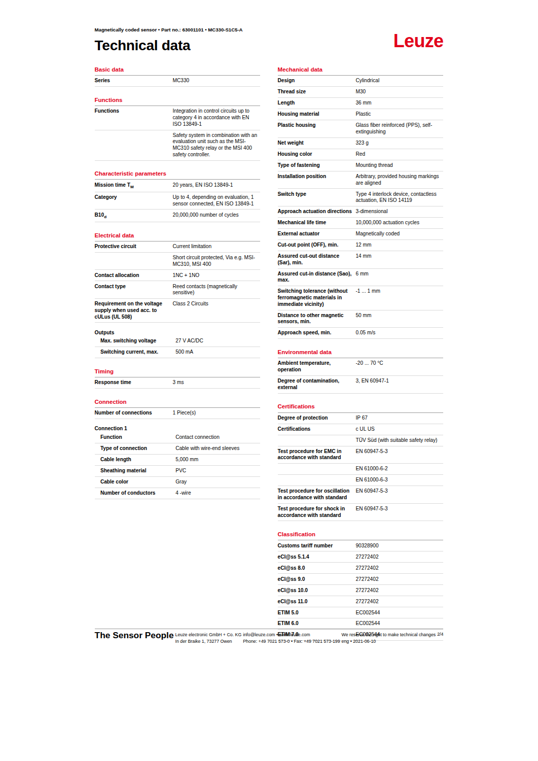Magnetically coded sensor • Part no.: 63001101 • MC330-S1C5-A
Technical data
Leuze
Basic data
| Series | MC330 |
Functions
| Functions | Integration in control circuits up to category 4 in accordance with EN ISO 13849-1 |
| | Safety system in combination with an evaluation unit such as the MSI-MC310 safety relay or the MSI 400 safety controller. |
Characteristic parameters
| Mission time T M | 20 years, EN ISO 13849-1 |
| Category | Up to 4, depending on evaluation, 1 sensor connected, EN ISO 13849-1 |
| B10 d | 20,000,000 number of cycles |
Electrical data
| Protective circuit | Current limitation |
| | Short circuit protected, Via e.g. MSI-MC310, MSI 400 |
| Contact allocation | 1NC + 1NO |
| Contact type | Reed contacts (magnetically sensitive) |
| Requirement on the voltage supply when used acc. to cULus (UL 508) | Class 2 Circuits |
Outputs
| Max. switching voltage | 27 V AC/DC |
| Switching current, max. | 500 mA |
Timing
| Response time | 3 ms |
Connection
| Number of connections | 1 Piece(s) |
Connection 1
| Function | Contact connection |
| Type of connection | Cable with wire-end sleeves |
| Cable length | 5,000 mm |
| Sheathing material | PVC |
| Cable color | Gray |
| Number of conductors | 4 -wire |
Mechanical data
| Design | Cylindrical |
| Thread size | M30 |
| Length | 36 mm |
| Housing material | Plastic |
| Plastic housing | Glass fiber reinforced (PPS), self-extinguishing |
| Net weight | 323 g |
| Housing color | Red |
| Type of fastening | Mounting thread |
| Installation position | Arbitrary, provided housing markings are aligned |
| Switch type | Type 4 interlock device, contactless actuation, EN ISO 14119 |
| Approach actuation directions | 3-dimensional |
| Mechanical life time | 10,000,000 actuation cycles |
| External actuator | Magnetically coded |
| Cut-out point (OFF), min. | 12 mm |
| Assured cut-out distance (Sar), min. | 14 mm |
| Assured cut-in distance (Sao), max. | 6 mm |
| Switching tolerance (without ferromagnetic materials in immediate vicinity) | -1 ... 1 mm |
| Distance to other magnetic sensors, min. | 50 mm |
| Approach speed, min. | 0.05 m/s |
Environmental data
| Ambient temperature, operation | -20 ... 70 °C |
| Degree of contamination, external | 3, EN 60947-1 |
Certifications
| Degree of protection | IP 67 |
| Certifications | c UL US |
| | TÜV Süd (with suitable safety relay) |
| Test procedure for EMC in accordance with standard | EN 60947-5-3 |
| | EN 61000-6-2 |
| | EN 61000-6-3 |
| Test procedure for oscillation in accordance with standard | EN 60947-5-3 |
| Test procedure for shock in accordance with standard | EN 60947-5-3 |
Classification
| Customs tariff number | 90328900 |
| eCl@ss 5.1.4 | 27272402 |
| eCl@ss 8.0 | 27272402 |
| eCl@ss 9.0 | 27272402 |
| eCl@ss 10.0 | 27272402 |
| eCl@ss 11.0 | 27272402 |
| ETIM 5.0 | EC002544 |
| ETIM 6.0 | EC002544 |
| ETIM 7.0 | EC002544 |
The Sensor People
Leuze electronic GmbH + Co. KG
In der Braike 1, 73277 Owen
info@leuze.com • www.leuze.com
Phone: +49 7021 573-0 • Fax: +49 7021 573-199
We reserve the right to make technical changes
eng • 2021-06-10
2/4